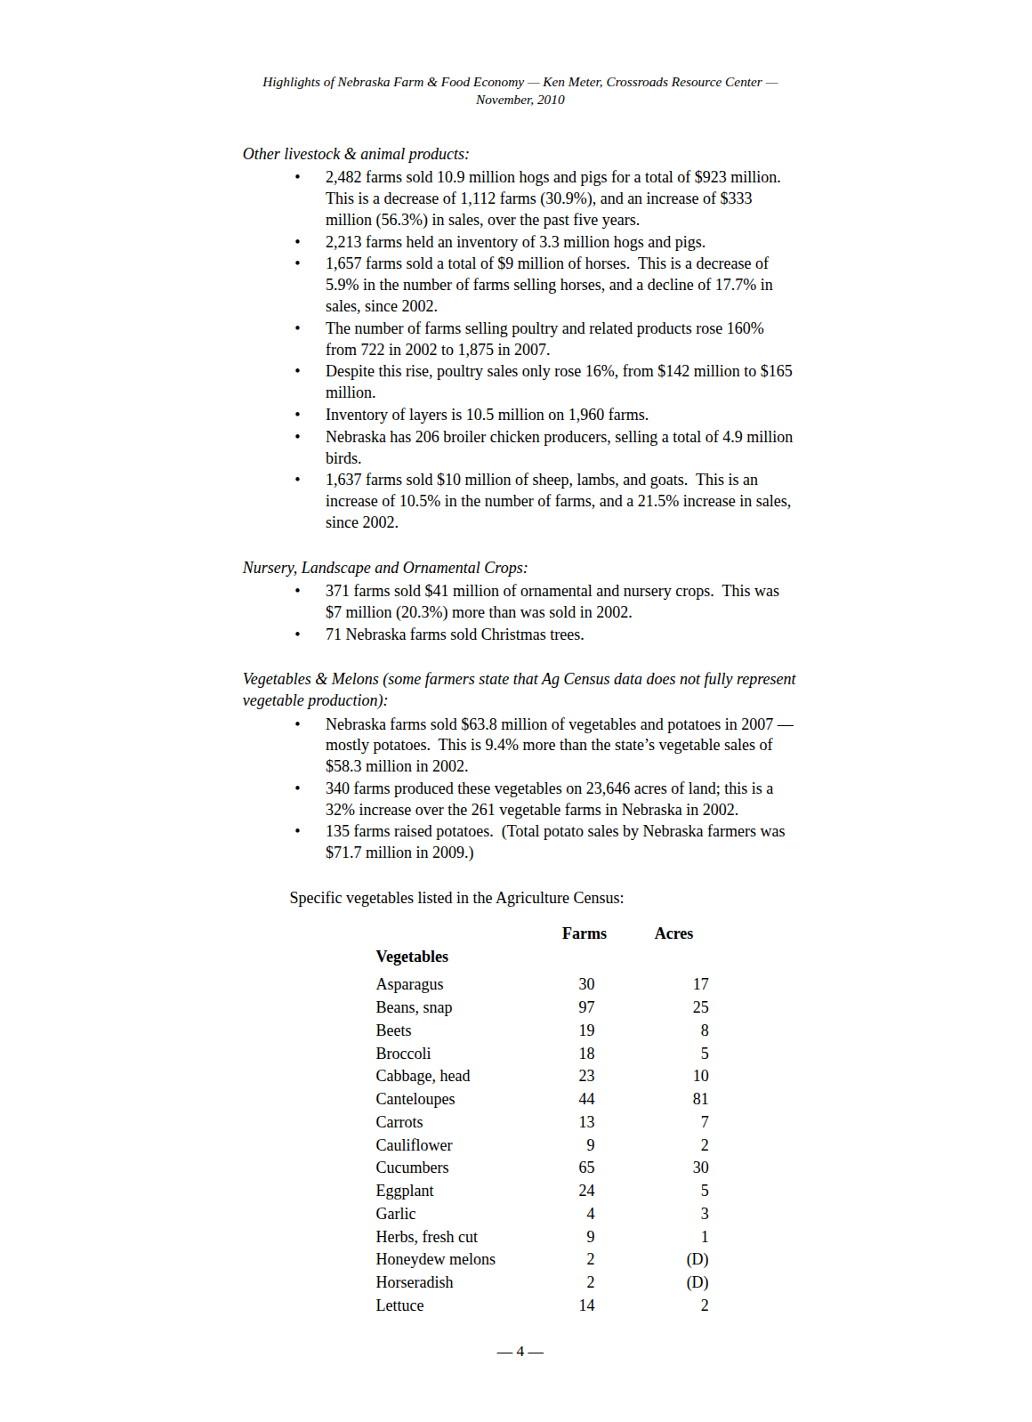Highlights of Nebraska Farm & Food Economy — Ken Meter, Crossroads Resource Center — November, 2010
Other livestock & animal products:
2,482 farms sold 10.9 million hogs and pigs for a total of $923 million. This is a decrease of 1,112 farms (30.9%), and an increase of $333 million (56.3%) in sales, over the past five years.
2,213 farms held an inventory of 3.3 million hogs and pigs.
1,657 farms sold a total of $9 million of horses. This is a decrease of 5.9% in the number of farms selling horses, and a decline of 17.7% in sales, since 2002.
The number of farms selling poultry and related products rose 160% from 722 in 2002 to 1,875 in 2007.
Despite this rise, poultry sales only rose 16%, from $142 million to $165 million.
Inventory of layers is 10.5 million on 1,960 farms.
Nebraska has 206 broiler chicken producers, selling a total of 4.9 million birds.
1,637 farms sold $10 million of sheep, lambs, and goats. This is an increase of 10.5% in the number of farms, and a 21.5% increase in sales, since 2002.
Nursery, Landscape and Ornamental Crops:
371 farms sold $41 million of ornamental and nursery crops. This was $7 million (20.3%) more than was sold in 2002.
71 Nebraska farms sold Christmas trees.
Vegetables & Melons (some farmers state that Ag Census data does not fully represent vegetable production):
Nebraska farms sold $63.8 million of vegetables and potatoes in 2007 — mostly potatoes. This is 9.4% more than the state’s vegetable sales of $58.3 million in 2002.
340 farms produced these vegetables on 23,646 acres of land; this is a 32% increase over the 261 vegetable farms in Nebraska in 2002.
135 farms raised potatoes. (Total potato sales by Nebraska farmers was $71.7 million in 2009.)
Specific vegetables listed in the Agriculture Census:
| | Farms | Acres |
| --- | --- | --- |
| Vegetables |
| Asparagus | 30 | 17 |
| Beans, snap | 97 | 25 |
| Beets | 19 | 8 |
| Broccoli | 18 | 5 |
| Cabbage, head | 23 | 10 |
| Canteloupes | 44 | 81 |
| Carrots | 13 | 7 |
| Cauliflower | 9 | 2 |
| Cucumbers | 65 | 30 |
| Eggplant | 24 | 5 |
| Garlic | 4 | 3 |
| Herbs, fresh cut | 9 | 1 |
| Honeydew melons | 2 | (D) |
| Horseradish | 2 | (D) |
| Lettuce | 14 | 2 |
— 4 —